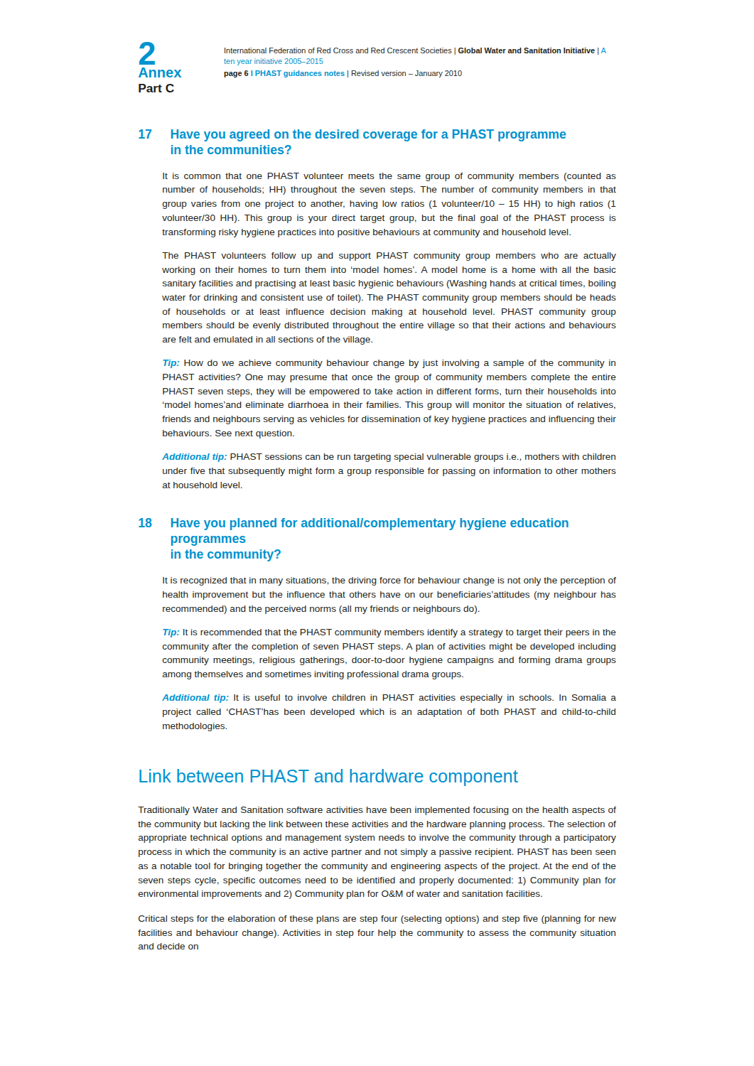2 Annex Part C
International Federation of Red Cross and Red Crescent Societies | Global Water and Sanitation Initiative | A ten year initiative 2005–2015
page 6 I PHAST guidances notes | Revised version – January 2010
17 Have you agreed on the desired coverage for a PHAST programme
in the communities?
It is common that one PHAST volunteer meets the same group of community members (counted as number of households; HH) throughout the seven steps. The number of community members in that group varies from one project to another, having low ratios (1 volunteer/10 – 15 HH) to high ratios (1 volunteer/30 HH). This group is your direct target group, but the final goal of the PHAST process is transforming risky hygiene practices into positive behaviours at community and household level.
The PHAST volunteers follow up and support PHAST community group members who are actually working on their homes to turn them into ‘model homes’. A model home is a home with all the basic sanitary facilities and practising at least basic hygienic behaviours (Washing hands at critical times, boiling water for drinking and consistent use of toilet). The PHAST community group members should be heads of households or at least influence decision making at household level. PHAST community group members should be evenly distributed throughout the entire village so that their actions and behaviours are felt and emulated in all sections of the village.
Tip: How do we achieve community behaviour change by just involving a sample of the community in PHAST activities? One may presume that once the group of community members complete the entire PHAST seven steps, they will be empowered to take action in different forms, turn their households into ‘model homes’and eliminate diarrhoea in their families. This group will monitor the situation of relatives, friends and neighbours serving as vehicles for dissemination of key hygiene practices and influencing their behaviours. See next question.
Additional tip: PHAST sessions can be run targeting special vulnerable groups i.e., mothers with children under five that subsequently might form a group responsible for passing on information to other mothers at household level.
18 Have you planned for additional/complementary hygiene education programmes
in the community?
It is recognized that in many situations, the driving force for behaviour change is not only the perception of health improvement but the influence that others have on our beneficiaries’attitudes (my neighbour has recommended) and the perceived norms (all my friends or neighbours do).
Tip: It is recommended that the PHAST community members identify a strategy to target their peers in the community after the completion of seven PHAST steps. A plan of activities might be developed including community meetings, religious gatherings, door-to-door hygiene campaigns and forming drama groups among themselves and sometimes inviting professional drama groups.
Additional tip: It is useful to involve children in PHAST activities especially in schools. In Somalia a project called ‘CHAST’has been developed which is an adaptation of both PHAST and child-to-child methodologies.
Link between PHAST and hardware component
Traditionally Water and Sanitation software activities have been implemented focusing on the health aspects of the community but lacking the link between these activities and the hardware planning process. The selection of appropriate technical options and management system needs to involve the community through a participatory process in which the community is an active partner and not simply a passive recipient. PHAST has been seen as a notable tool for bringing together the community and engineering aspects of the project. At the end of the seven steps cycle, specific outcomes need to be identified and properly documented: 1) Community plan for environmental improvements and 2) Community plan for O&M of water and sanitation facilities.
Critical steps for the elaboration of these plans are step four (selecting options) and step five (planning for new facilities and behaviour change). Activities in step four help the community to assess the community situation and decide on